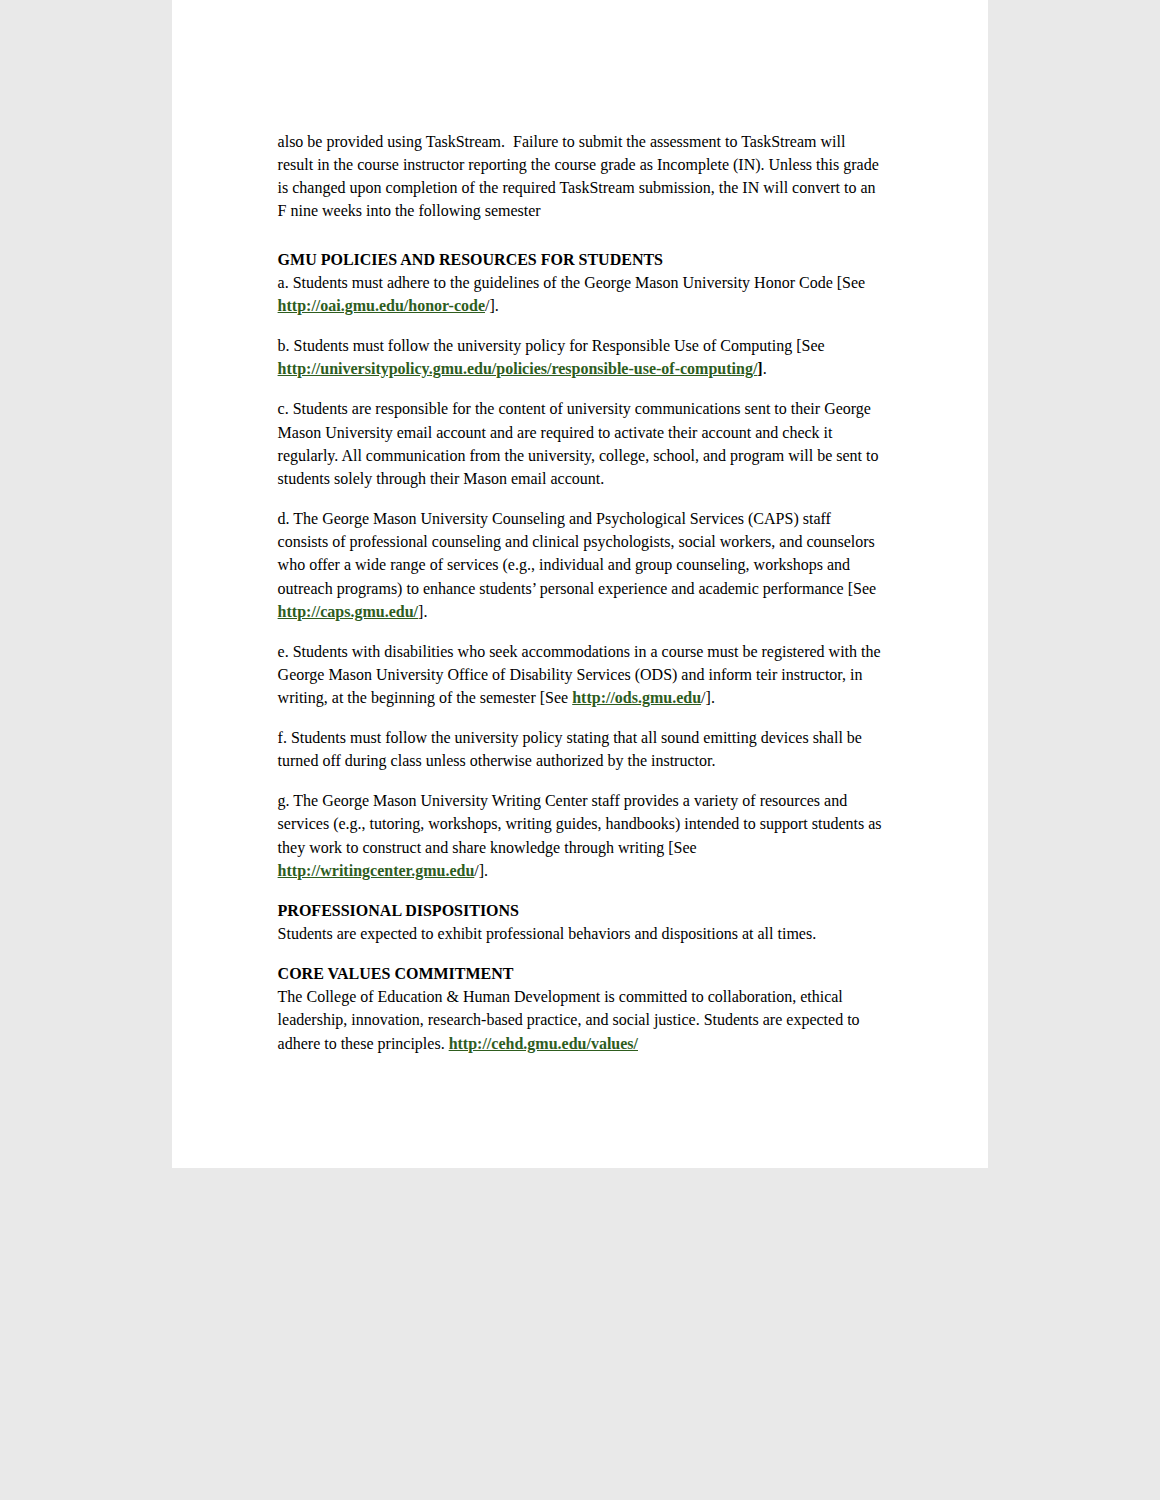also be provided using TaskStream. Failure to submit the assessment to TaskStream will result in the course instructor reporting the course grade as Incomplete (IN). Unless this grade is changed upon completion of the required TaskStream submission, the IN will convert to an F nine weeks into the following semester
GMU Policies and Resources for Students
a. Students must adhere to the guidelines of the George Mason University Honor Code [See http://oai.gmu.edu/honor-code/].
b. Students must follow the university policy for Responsible Use of Computing [See http://universitypolicy.gmu.edu/policies/responsible-use-of-computing/].
c. Students are responsible for the content of university communications sent to their George Mason University email account and are required to activate their account and check it regularly. All communication from the university, college, school, and program will be sent to students solely through their Mason email account.
d. The George Mason University Counseling and Psychological Services (CAPS) staff consists of professional counseling and clinical psychologists, social workers, and counselors who offer a wide range of services (e.g., individual and group counseling, workshops and outreach programs) to enhance students’ personal experience and academic performance [See http://caps.gmu.edu/].
e. Students with disabilities who seek accommodations in a course must be registered with the George Mason University Office of Disability Services (ODS) and inform teir instructor, in writing, at the beginning of the semester [See http://ods.gmu.edu/].
f. Students must follow the university policy stating that all sound emitting devices shall be turned off during class unless otherwise authorized by the instructor.
g. The George Mason University Writing Center staff provides a variety of resources and services (e.g., tutoring, workshops, writing guides, handbooks) intended to support students as they work to construct and share knowledge through writing [See http://writingcenter.gmu.edu/].
Professional Dispositions
Students are expected to exhibit professional behaviors and dispositions at all times.
Core Values Commitment
The College of Education & Human Development is committed to collaboration, ethical leadership, innovation, research-based practice, and social justice. Students are expected to adhere to these principles. http://cehd.gmu.edu/values/